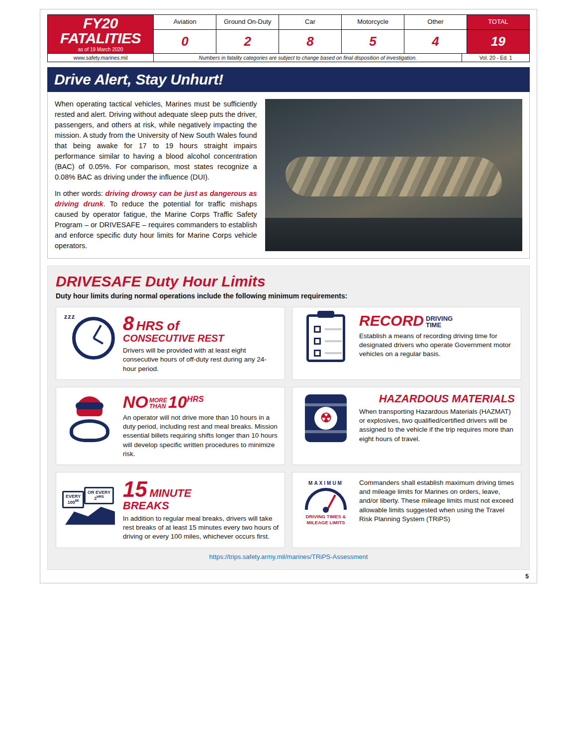| FY20 FATALITIES as of 19 March 2020 | Aviation | Ground On-Duty | Car | Motorcycle | Other | TOTAL |
| 0 | 2 | 8 | 5 | 4 | 19 |
| www.safety.marines.mil | Numbers in fatality categories are subject to change based on final disposition of investigation. | Vol. 20 - Ed. 1 |
Drive Alert, Stay Unhurt!
When operating tactical vehicles, Marines must be sufficiently rested and alert. Driving without adequate sleep puts the driver, passengers, and others at risk, while negatively impacting the mission. A study from the University of New South Wales found that being awake for 17 to 19 hours straight impairs performance similar to having a blood alcohol concentration (BAC) of 0.05%. For comparison, most states recognize a 0.08% BAC as driving under the influence (DUI).
In other words: driving drowsy can be just as dangerous as driving drunk. To reduce the potential for traffic mishaps caused by operator fatigue, the Marine Corps Traffic Safety Program – or DRIVESAFE – requires commanders to establish and enforce specific duty hour limits for Marine Corps vehicle operators.
DRIVESAFE Duty Hour Limits
Duty hour limits during normal operations include the following minimum requirements:
zzz
8 HRS of CONSECUTIVE REST
Drivers will be provided with at least eight consecutive hours of off-duty rest during any 24-hour period.
RECORDDRIVING
TIME
Establish a means of recording driving time for designated drivers who operate Government motor vehicles on a regular basis.
NOMORE
THAN10HRS
An operator will not drive more than 10 hours in a duty period, including rest and meal breaks. Mission essential billets requiring shifts longer than 10 hours will develop specific written procedures to minimize risk.
☢
HAZARDOUS MATERIALS
When transporting Hazardous Materials (HAZMAT) or explosives, two qualified/certified drivers will be assigned to the vehicle if the trip requires more than eight hours of travel.
EVERY
100MI OR EVERY
2HRS
15 MINUTE BREAKS
In addition to regular meal breaks, drivers will take rest breaks of at least 15 minutes every two hours of driving or every 100 miles, whichever occurs first.
MAXIMUM
DRIVING TIMES &
MILEAGE LIMITS
Commanders shall establish maximum driving times and mileage limits for Marines on orders, leave, and/or liberty. These mileage limits must not exceed allowable limits suggested when using the Travel Risk Planning System (TRiPS)
https://trips.safety.army.mil/marines/TRiPS-Assessment
5